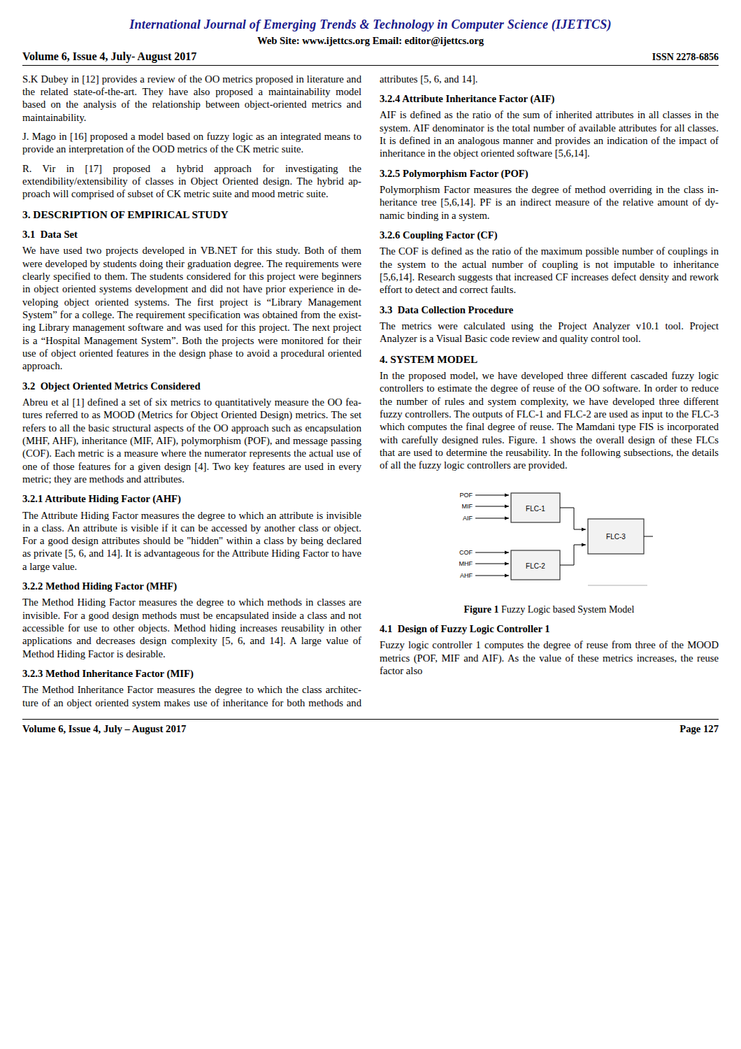International Journal of Emerging Trends & Technology in Computer Science (IJETTCS)
Web Site: www.ijettcs.org Email: editor@ijettcs.org
Volume 6, Issue 4, July- August 2017 ISSN 2278-6856
S.K Dubey in [12] provides a review of the OO metrics proposed in literature and the related state-of-the-art. They have also proposed a maintainability model based on the analysis of the relationship between object-oriented metrics and maintainability.
J. Mago in [16] proposed a model based on fuzzy logic as an integrated means to provide an interpretation of the OOD metrics of the CK metric suite.
R. Vir in [17] proposed a hybrid approach for investigating the extendibility/extensibility of classes in Object Oriented design. The hybrid approach will comprised of subset of CK metric suite and mood metric suite.
3. Description Of Empirical Study
3.1 Data Set
We have used two projects developed in VB.NET for this study. Both of them were developed by students doing their graduation degree. The requirements were clearly specified to them. The students considered for this project were beginners in object oriented systems development and did not have prior experience in developing object oriented systems. The first project is “Library Management System” for a college. The requirement specification was obtained from the existing Library management software and was used for this project. The next project is a “Hospital Management System”. Both the projects were monitored for their use of object oriented features in the design phase to avoid a procedural oriented approach.
3.2 Object Oriented Metrics Considered
Abreu et al [1] defined a set of six metrics to quantitatively measure the OO features referred to as MOOD (Metrics for Object Oriented Design) metrics. The set refers to all the basic structural aspects of the OO approach such as encapsulation (MHF, AHF), inheritance (MIF, AIF), polymorphism (POF), and message passing (COF). Each metric is a measure where the numerator represents the actual use of one of those features for a given design [4]. Two key features are used in every metric; they are methods and attributes.
3.2.1 Attribute Hiding Factor (AHF)
The Attribute Hiding Factor measures the degree to which an attribute is invisible in a class. An attribute is visible if it can be accessed by another class or object. For a good design attributes should be "hidden" within a class by being declared as private [5, 6, and 14]. It is advantageous for the Attribute Hiding Factor to have a large value.
3.2.2 Method Hiding Factor (MHF)
The Method Hiding Factor measures the degree to which methods in classes are invisible. For a good design methods must be encapsulated inside a class and not accessible for use to other objects. Method hiding increases reusability in other applications and decreases design complexity [5, 6, and 14]. A large value of Method Hiding Factor is desirable.
3.2.3 Method Inheritance Factor (MIF)
The Method Inheritance Factor measures the degree to which the class architecture of an object oriented system makes use of inheritance for both methods and attributes [5, 6, and 14].
3.2.4 Attribute Inheritance Factor (AIF)
AIF is defined as the ratio of the sum of inherited attributes in all classes in the system. AIF denominator is the total number of available attributes for all classes. It is defined in an analogous manner and provides an indication of the impact of inheritance in the object oriented software [5,6,14].
3.2.5 Polymorphism Factor (POF)
Polymorphism Factor measures the degree of method overriding in the class inheritance tree [5,6,14]. PF is an indirect measure of the relative amount of dynamic binding in a system.
3.2.6 Coupling Factor (CF)
The COF is defined as the ratio of the maximum possible number of couplings in the system to the actual number of coupling is not imputable to inheritance [5,6,14]. Research suggests that increased CF increases defect density and rework effort to detect and correct faults.
3.3 Data Collection Procedure
The metrics were calculated using the Project Analyzer v10.1 tool. Project Analyzer is a Visual Basic code review and quality control tool.
4. System Model
In the proposed model, we have developed three different cascaded fuzzy logic controllers to estimate the degree of reuse of the OO software. In order to reduce the number of rules and system complexity, we have developed three different fuzzy controllers. The outputs of FLC-1 and FLC-2 are used as input to the FLC-3 which computes the final degree of reuse. The Mamdani type FIS is incorporated with carefully designed rules. Figure. 1 shows the overall design of these FLCs that are used to determine the reusability. In the following subsections, the details of all the fuzzy logic controllers are provided.
FLC-1 FLC-2 FLC-3 POF MIF AIF COF MHF AHF
Figure 1 Fuzzy Logic based System Model
4.1 Design of Fuzzy Logic Controller 1
Fuzzy logic controller 1 computes the degree of reuse from three of the MOOD metrics (POF, MIF and AIF). As the value of these metrics increases, the reuse factor also
Volume 6, Issue 4, July – August 2017 Page 127